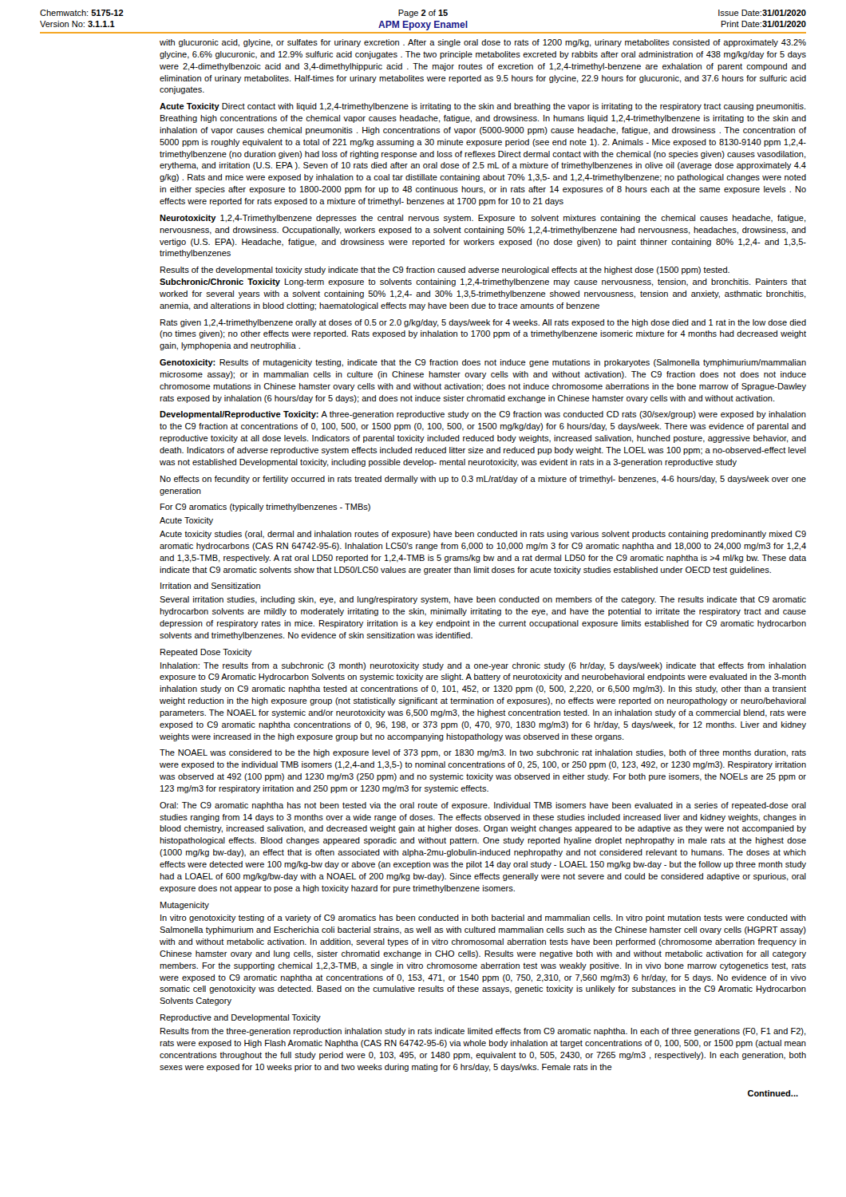Chemwatch: 5175-12
Version No: 3.1.1.1
Page 2 of 15
APM Epoxy Enamel
Issue Date:31/01/2020
Print Date:31/01/2020
with glucuronic acid, glycine, or sulfates for urinary excretion . After a single oral dose to rats of 1200 mg/kg, urinary metabolites consisted of approximately 43.2% glycine, 6.6% glucuronic, and 12.9% sulfuric acid conjugates . The two principle metabolites excreted by rabbits after oral administration of 438 mg/kg/day for 5 days were 2,4-dimethylbenzoic acid and 3,4-dimethylhippuric acid . The major routes of excretion of 1,2,4-trimethyl-benzene are exhalation of parent compound and elimination of urinary metabolites. Half-times for urinary metabolites were reported as 9.5 hours for glycine, 22.9 hours for glucuronic, and 37.6 hours for sulfuric acid conjugates.
Acute Toxicity Direct contact with liquid 1,2,4-trimethylbenzene is irritating to the skin and breathing the vapor is irritating to the respiratory tract causing pneumonitis. Breathing high concentrations of the chemical vapor causes headache, fatigue, and drowsiness. In humans liquid 1,2,4-trimethylbenzene is irritating to the skin and inhalation of vapor causes chemical pneumonitis . High concentrations of vapor (5000-9000 ppm) cause headache, fatigue, and drowsiness . The concentration of 5000 ppm is roughly equivalent to a total of 221 mg/kg assuming a 30 minute exposure period (see end note 1). 2. Animals - Mice exposed to 8130-9140 ppm 1,2,4-trimethylbenzene (no duration given) had loss of righting response and loss of reflexes Direct dermal contact with the chemical (no species given) causes vasodilation, erythema, and irritation (U.S. EPA ). Seven of 10 rats died after an oral dose of 2.5 mL of a mixture of trimethylbenzenes in olive oil (average dose approximately 4.4 g/kg) . Rats and mice were exposed by inhalation to a coal tar distillate containing about 70% 1,3,5- and 1,2,4-trimethylbenzene; no pathological changes were noted in either species after exposure to 1800-2000 ppm for up to 48 continuous hours, or in rats after 14 exposures of 8 hours each at the same exposure levels . No effects were reported for rats exposed to a mixture of trimethyl- benzenes at 1700 ppm for 10 to 21 days
Neurotoxicity 1,2,4-Trimethylbenzene depresses the central nervous system. Exposure to solvent mixtures containing the chemical causes headache, fatigue, nervousness, and drowsiness. Occupationally, workers exposed to a solvent containing 50% 1,2,4-trimethylbenzene had nervousness, headaches, drowsiness, and vertigo (U.S. EPA). Headache, fatigue, and drowsiness were reported for workers exposed (no dose given) to paint thinner containing 80% 1,2,4- and 1,3,5-trimethylbenzenes
Results of the developmental toxicity study indicate that the C9 fraction caused adverse neurological effects at the highest dose (1500 ppm) tested.
Subchronic/Chronic Toxicity Long-term exposure to solvents containing 1,2,4-trimethylbenzene may cause nervousness, tension, and bronchitis. Painters that worked for several years with a solvent containing 50% 1,2,4- and 30% 1,3,5-trimethylbenzene showed nervousness, tension and anxiety, asthmatic bronchitis, anemia, and alterations in blood clotting; haematological effects may have been due to trace amounts of benzene
Rats given 1,2,4-trimethylbenzene orally at doses of 0.5 or 2.0 g/kg/day, 5 days/week for 4 weeks. All rats exposed to the high dose died and 1 rat in the low dose died (no times given); no other effects were reported. Rats exposed by inhalation to 1700 ppm of a trimethylbenzene isomeric mixture for 4 months had decreased weight gain, lymphopenia and neutrophilia .
Genotoxicity: Results of mutagenicity testing, indicate that the C9 fraction does not induce gene mutations in prokaryotes (Salmonella tymphimurium/mammalian microsome assay); or in mammalian cells in culture (in Chinese hamster ovary cells with and without activation). The C9 fraction does not does not induce chromosome mutations in Chinese hamster ovary cells with and without activation; does not induce chromosome aberrations in the bone marrow of Sprague-Dawley rats exposed by inhalation (6 hours/day for 5 days); and does not induce sister chromatid exchange in Chinese hamster ovary cells with and without activation.
Developmental/Reproductive Toxicity: A three-generation reproductive study on the C9 fraction was conducted CD rats (30/sex/group) were exposed by inhalation to the C9 fraction at concentrations of 0, 100, 500, or 1500 ppm (0, 100, 500, or 1500 mg/kg/day) for 6 hours/day, 5 days/week. There was evidence of parental and reproductive toxicity at all dose levels. Indicators of parental toxicity included reduced body weights, increased salivation, hunched posture, aggressive behavior, and death. Indicators of adverse reproductive system effects included reduced litter size and reduced pup body weight. The LOEL was 100 ppm; a no-observed-effect level was not established Developmental toxicity, including possible develop- mental neurotoxicity, was evident in rats in a 3-generation reproductive study
No effects on fecundity or fertility occurred in rats treated dermally with up to 0.3 mL/rat/day of a mixture of trimethyl- benzenes, 4-6 hours/day, 5 days/week over one generation
For C9 aromatics (typically trimethylbenzenes - TMBs)
Acute Toxicity
Acute toxicity studies (oral, dermal and inhalation routes of exposure) have been conducted in rats using various solvent products containing predominantly mixed C9 aromatic hydrocarbons (CAS RN 64742-95-6). Inhalation LC50's range from 6,000 to 10,000 mg/m 3 for C9 aromatic naphtha and 18,000 to 24,000 mg/m3 for 1,2,4 and 1,3,5-TMB, respectively. A rat oral LD50 reported for 1,2,4-TMB is 5 grams/kg bw and a rat dermal LD50 for the C9 aromatic naphtha is >4 ml/kg bw. These data indicate that C9 aromatic solvents show that LD50/LC50 values are greater than limit doses for acute toxicity studies established under OECD test guidelines.
Irritation and Sensitization
Several irritation studies, including skin, eye, and lung/respiratory system, have been conducted on members of the category. The results indicate that C9 aromatic hydrocarbon solvents are mildly to moderately irritating to the skin, minimally irritating to the eye, and have the potential to irritate the respiratory tract and cause depression of respiratory rates in mice. Respiratory irritation is a key endpoint in the current occupational exposure limits established for C9 aromatic hydrocarbon solvents and trimethylbenzenes. No evidence of skin sensitization was identified.
Repeated Dose Toxicity
Inhalation: The results from a subchronic (3 month) neurotoxicity study and a one-year chronic study (6 hr/day, 5 days/week) indicate that effects from inhalation exposure to C9 Aromatic Hydrocarbon Solvents on systemic toxicity are slight. A battery of neurotoxicity and neurobehavioral endpoints were evaluated in the 3-month inhalation study on C9 aromatic naphtha tested at concentrations of 0, 101, 452, or 1320 ppm (0, 500, 2,220, or 6,500 mg/m3). In this study, other than a transient weight reduction in the high exposure group (not statistically significant at termination of exposures), no effects were reported on neuropathology or neuro/behavioral parameters. The NOAEL for systemic and/or neurotoxicity was 6,500 mg/m3, the highest concentration tested. In an inhalation study of a commercial blend, rats were exposed to C9 aromatic naphtha concentrations of 0, 96, 198, or 373 ppm (0, 470, 970, 1830 mg/m3) for 6 hr/day, 5 days/week, for 12 months. Liver and kidney weights were increased in the high exposure group but no accompanying histopathology was observed in these organs.
The NOAEL was considered to be the high exposure level of 373 ppm, or 1830 mg/m3. In two subchronic rat inhalation studies, both of three months duration, rats were exposed to the individual TMB isomers (1,2,4-and 1,3,5-) to nominal concentrations of 0, 25, 100, or 250 ppm (0, 123, 492, or 1230 mg/m3). Respiratory irritation was observed at 492 (100 ppm) and 1230 mg/m3 (250 ppm) and no systemic toxicity was observed in either study. For both pure isomers, the NOELs are 25 ppm or 123 mg/m3 for respiratory irritation and 250 ppm or 1230 mg/m3 for systemic effects.
Oral: The C9 aromatic naphtha has not been tested via the oral route of exposure. Individual TMB isomers have been evaluated in a series of repeated-dose oral studies ranging from 14 days to 3 months over a wide range of doses. The effects observed in these studies included increased liver and kidney weights, changes in blood chemistry, increased salivation, and decreased weight gain at higher doses. Organ weight changes appeared to be adaptive as they were not accompanied by histopathological effects. Blood changes appeared sporadic and without pattern. One study reported hyaline droplet nephropathy in male rats at the highest dose (1000 mg/kg bw-day), an effect that is often associated with alpha-2mu-globulin-induced nephropathy and not considered relevant to humans. The doses at which effects were detected were 100 mg/kg-bw day or above (an exception was the pilot 14 day oral study - LOAEL 150 mg/kg bw-day - but the follow up three month study had a LOAEL of 600 mg/kg/bw-day with a NOAEL of 200 mg/kg bw-day). Since effects generally were not severe and could be considered adaptive or spurious, oral exposure does not appear to pose a high toxicity hazard for pure trimethylbenzene isomers.
Mutagenicity
In vitro genotoxicity testing of a variety of C9 aromatics has been conducted in both bacterial and mammalian cells. In vitro point mutation tests were conducted with Salmonella typhimurium and Escherichia coli bacterial strains, as well as with cultured mammalian cells such as the Chinese hamster cell ovary cells (HGPRT assay) with and without metabolic activation. In addition, several types of in vitro chromosomal aberration tests have been performed (chromosome aberration frequency in Chinese hamster ovary and lung cells, sister chromatid exchange in CHO cells). Results were negative both with and without metabolic activation for all category members. For the supporting chemical 1,2,3-TMB, a single in vitro chromosome aberration test was weakly positive. In in vivo bone marrow cytogenetics test, rats were exposed to C9 aromatic naphtha at concentrations of 0, 153, 471, or 1540 ppm (0, 750, 2,310, or 7,560 mg/m3) 6 hr/day, for 5 days. No evidence of in vivo somatic cell genotoxicity was detected. Based on the cumulative results of these assays, genetic toxicity is unlikely for substances in the C9 Aromatic Hydrocarbon Solvents Category
Reproductive and Developmental Toxicity
Results from the three-generation reproduction inhalation study in rats indicate limited effects from C9 aromatic naphtha. In each of three generations (F0, F1 and F2), rats were exposed to High Flash Aromatic Naphtha (CAS RN 64742-95-6) via whole body inhalation at target concentrations of 0, 100, 500, or 1500 ppm (actual mean concentrations throughout the full study period were 0, 103, 495, or 1480 ppm, equivalent to 0, 505, 2430, or 7265 mg/m3 , respectively). In each generation, both sexes were exposed for 10 weeks prior to and two weeks during mating for 6 hrs/day, 5 days/wks. Female rats in the
Continued...